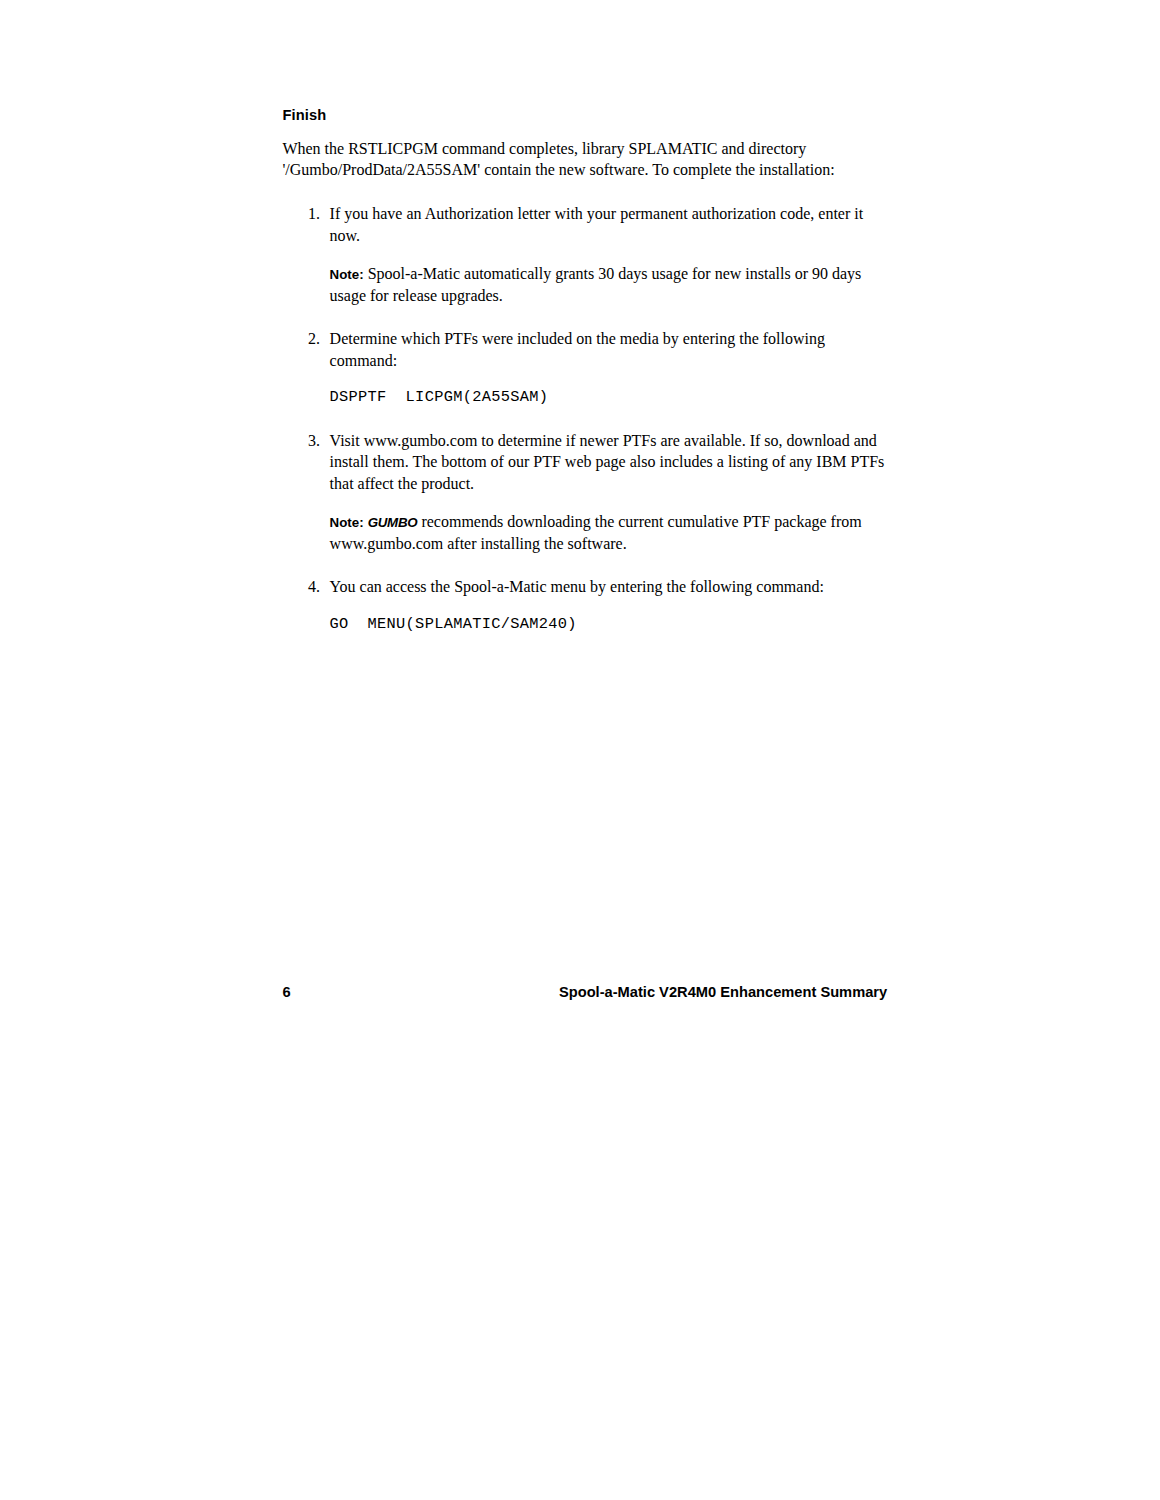Finish
When the RSTLICPGM command completes, library SPLAMATIC and directory '/Gumbo/ProdData/2A55SAM' contain the new software. To complete the installation:
If you have an Authorization letter with your permanent authorization code, enter it now.
Note: Spool-a-Matic automatically grants 30 days usage for new installs or 90 days usage for release upgrades.
Determine which PTFs were included on the media by entering the following command: DSPPTF LICPGM(2A55SAM)
Visit www.gumbo.com to determine if newer PTFs are available. If so, download and install them. The bottom of our PTF web page also includes a listing of any IBM PTFs that affect the product.
Note: GUMBO recommends downloading the current cumulative PTF package from www.gumbo.com after installing the software.
You can access the Spool-a-Matic menu by entering the following command: GO MENU(SPLAMATIC/SAM240)
6 Spool-a-Matic V2R4M0 Enhancement Summary